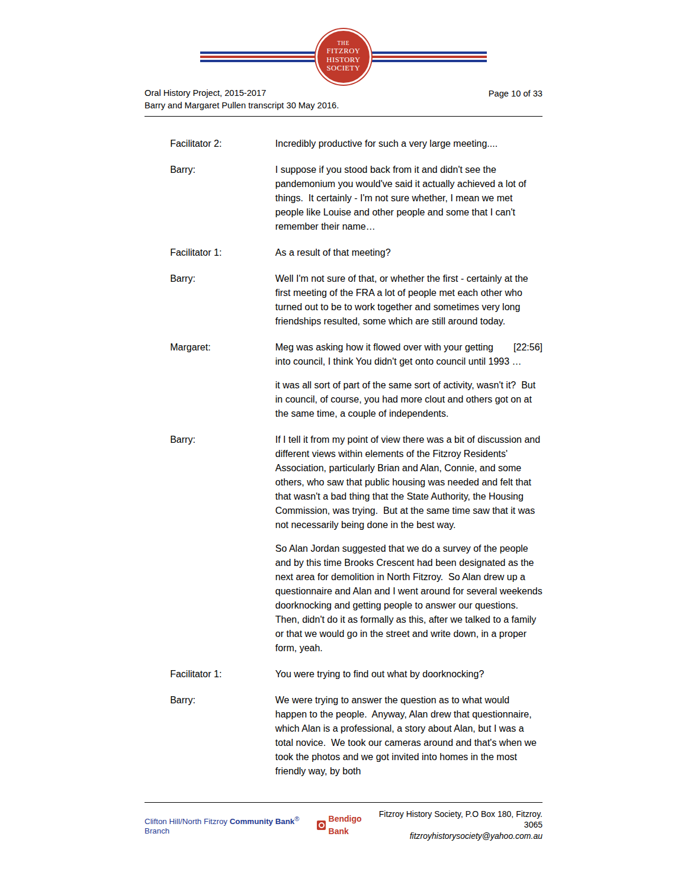THE FITZROY HISTORY SOCIETY
Oral History Project, 2015-2017
Barry and Margaret Pullen transcript 30 May 2016.
Page 10 of 33
Facilitator 2:
Incredibly productive for such a very large meeting....
Barry:
I suppose if you stood back from it and didn't see the pandemonium you would've said it actually achieved a lot of things. It certainly - I'm not sure whether, I mean we met people like Louise and other people and some that I can't remember their name…
Facilitator 1:
As a result of that meeting?
Barry:
Well I'm not sure of that, or whether the first - certainly at the first meeting of the FRA a lot of people met each other who turned out to be to work together and sometimes very long friendships resulted, some which are still around today.
Margaret:
[22:56] Meg was asking how it flowed over with your getting into council, I think You didn't get onto council until 1993 …
it was all sort of part of the same sort of activity, wasn't it? But in council, of course, you had more clout and others got on at the same time, a couple of independents.
Barry:
If I tell it from my point of view there was a bit of discussion and different views within elements of the Fitzroy Residents' Association, particularly Brian and Alan, Connie, and some others, who saw that public housing was needed and felt that that wasn't a bad thing that the State Authority, the Housing Commission, was trying. But at the same time saw that it was not necessarily being done in the best way.
So Alan Jordan suggested that we do a survey of the people and by this time Brooks Crescent had been designated as the next area for demolition in North Fitzroy. So Alan drew up a questionnaire and Alan and I went around for several weekends doorknocking and getting people to answer our questions. Then, didn't do it as formally as this, after we talked to a family or that we would go in the street and write down, in a proper form, yeah.
Facilitator 1:
You were trying to find out what by doorknocking?
Barry:
We were trying to answer the question as to what would happen to the people. Anyway, Alan drew that questionnaire, which Alan is a professional, a story about Alan, but I was a total novice. We took our cameras around and that's when we took the photos and we got invited into homes in the most friendly way, by both
Clifton Hill/North Fitzroy Community Bank® Branch
Bendigo Bank
Fitzroy History Society, P.O Box 180, Fitzroy. 3065
fitzroyhistorysociety@yahoo.com.au